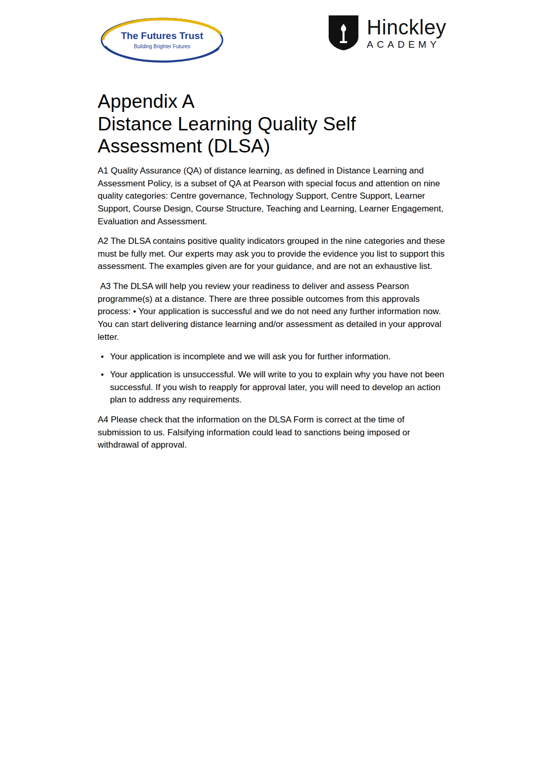The Futures Trust Building Brighter Futures
Hinckley
ACADEMY
Appendix A
Distance Learning Quality Self Assessment (DLSA)
A1 Quality Assurance (QA) of distance learning, as defined in Distance Learning and Assessment Policy, is a subset of QA at Pearson with special focus and attention on nine quality categories: Centre governance, Technology Support, Centre Support, Learner Support, Course Design, Course Structure, Teaching and Learning, Learner Engagement, Evaluation and Assessment.
A2 The DLSA contains positive quality indicators grouped in the nine categories and these must be fully met. Our experts may ask you to provide the evidence you list to support this assessment. The examples given are for your guidance, and are not an exhaustive list.
A3 The DLSA will help you review your readiness to deliver and assess Pearson programme(s) at a distance. There are three possible outcomes from this approvals process: • Your application is successful and we do not need any further information now. You can start delivering distance learning and/or assessment as detailed in your approval letter.
Your application is incomplete and we will ask you for further information.
Your application is unsuccessful. We will write to you to explain why you have not been successful. If you wish to reapply for approval later, you will need to develop an action plan to address any requirements.
A4 Please check that the information on the DLSA Form is correct at the time of submission to us. Falsifying information could lead to sanctions being imposed or withdrawal of approval.